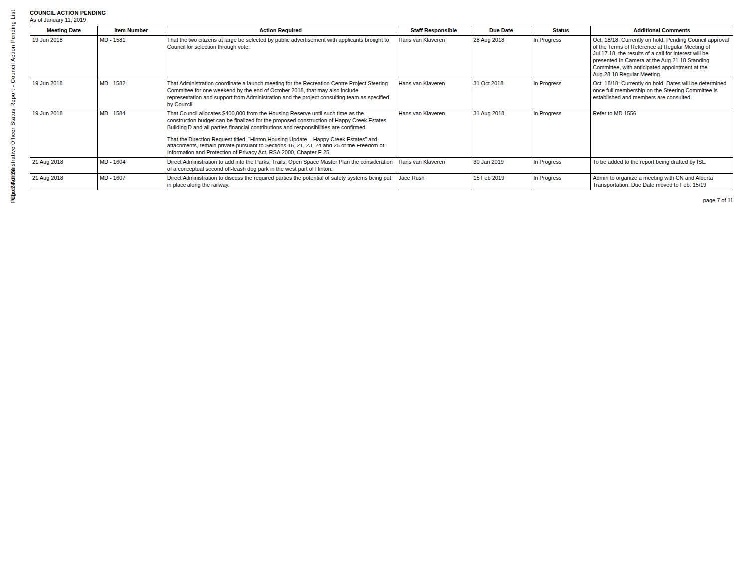Chief Administrative Officer Status Report - Council Action Pending List
Page 24 of 28
COUNCIL ACTION PENDING
As of January 11, 2019
| Meeting Date | Item Number | Action Required | Staff Responsible | Due Date | Status | Additional Comments |
| --- | --- | --- | --- | --- | --- | --- |
| 19 Jun 2018 | MD - 1581 | That the two citizens at large be selected by public advertisement with applicants brought to Council for selection through vote. | Hans van Klaveren | 28 Aug 2018 | In Progress | Oct. 18/18: Currently on hold. Pending Council approval of the Terms of Reference at Regular Meeting of Jul.17.18, the results of a call for interest will be presented In Camera at the Aug.21.18 Standing Committee, with anticipated appointment at the Aug.28.18 Regular Meeting. |
| 19 Jun 2018 | MD - 1582 | That Administration coordinate a launch meeting for the Recreation Centre Project Steering Committee for one weekend by the end of October 2018, that may also include representation and support from Administration and the project consulting team as specified by Council. | Hans van Klaveren | 31 Oct 2018 | In Progress | Oct. 18/18: Currently on hold. Dates will be determined once full membership on the Steering Committee is established and members are consulted. |
| 19 Jun 2018 | MD - 1584 | That Council allocates $400,000 from the Housing Reserve until such time as the construction budget can be finalized for the proposed construction of Happy Creek Estates Building D and all parties financial contributions and responsibilities are confirmed. That the Direction Request titled, “Hinton Housing Update – Happy Creek Estates” and attachments, remain private pursuant to Sections 16, 21, 23, 24 and 25 of the Freedom of Information and Protection of Privacy Act, RSA 2000, Chapter F-25. | Hans van Klaveren | 31 Aug 2018 | In Progress | Refer to MD 1556 |
| 21 Aug 2018 | MD - 1604 | Direct Administration to add into the Parks, Trails, Open Space Master Plan the consideration of a conceptual second off-leash dog park in the west part of Hinton. | Hans van Klaveren | 30 Jan 2019 | In Progress | To be added to the report being drafted by ISL. |
| 21 Aug 2018 | MD - 1607 | Direct Administration to discuss the required parties the potential of safety systems being put in place along the railway. | Jace Rush | 15 Feb 2019 | In Progress | Admin to organize a meeting with CN and Alberta Transportation. Due Date moved to Feb. 15/19 |
page 7 of 11